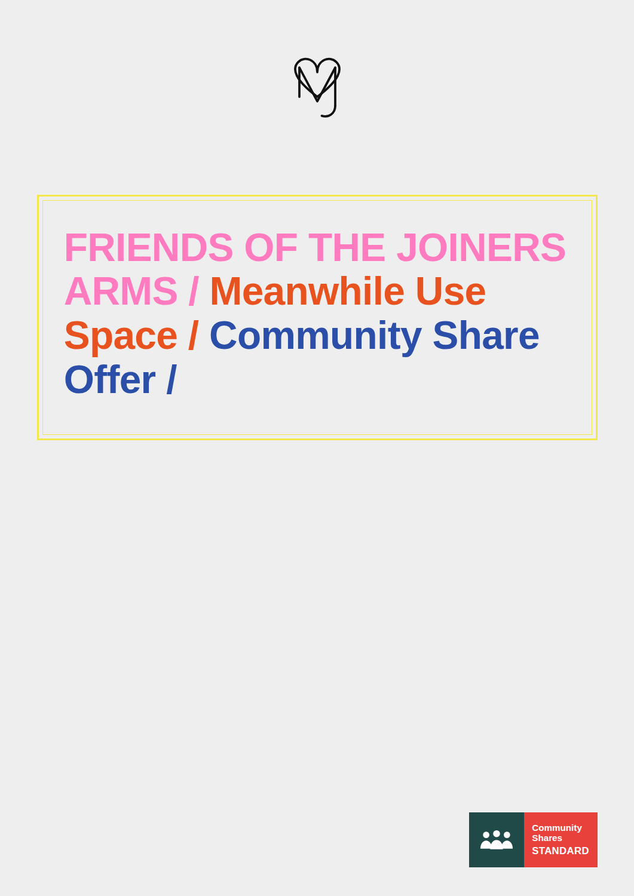Friends of the Joiners Arms / Meanwhile Use Space / Community Share Offer /
Community Shares STANDARD